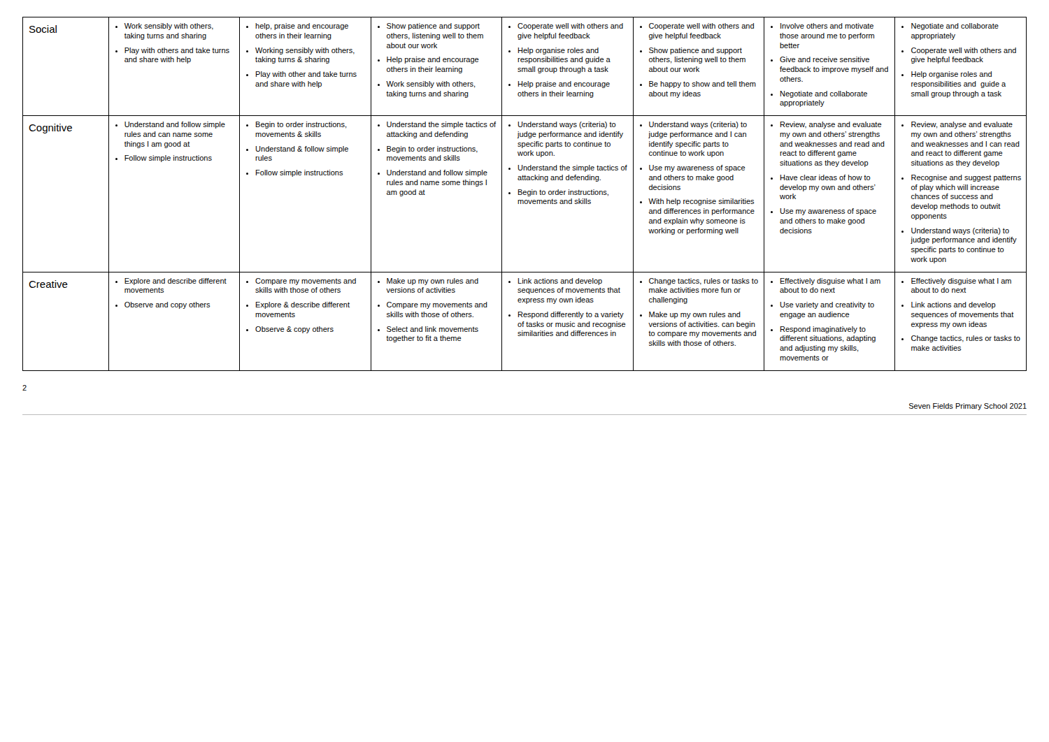| Social | Work sensibly with others, taking turns and sharing Play with others and take turns and share with help | help, praise and encourage others in their learning Working sensibly with others, taking turns & sharing Play with other and take turns and share with help | Show patience and support others, listening well to them about our work Help praise and encourage others in their learning Work sensibly with others, taking turns and sharing | Cooperate well with others and give helpful feedback Help organise roles and responsibilities and guide a small group through a task Help praise and encourage others in their learning | Cooperate well with others and give helpful feedback Show patience and support others, listening well to them about our work Be happy to show and tell them about my ideas | Involve others and motivate those around me to perform better Give and receive sensitive feedback to improve myself and others. Negotiate and collaborate appropriately | Negotiate and collaborate appropriately Cooperate well with others and give helpful feedback Help organise roles and responsibilities and guide a small group through a task |
| Cognitive | Understand and follow simple rules and can name some things I am good at Follow simple instructions | Begin to order instructions, movements & skills Understand & follow simple rules Follow simple instructions | Understand the simple tactics of attacking and defending Begin to order instructions, movements and skills Understand and follow simple rules and name some things I am good at | Understand ways (criteria) to judge performance and identify specific parts to continue to work upon. Understand the simple tactics of attacking and defending. Begin to order instructions, movements and skills | Understand ways (criteria) to judge performance and I can identify specific parts to continue to work upon Use my awareness of space and others to make good decisions With help recognise similarities and differences in performance and explain why someone is working or performing well | Review, analyse and evaluate my own and others’ strengths and weaknesses and read and react to different game situations as they develop Have clear ideas of how to develop my own and others’ work Use my awareness of space and others to make good decisions | Review, analyse and evaluate my own and others’ strengths and weaknesses and I can read and react to different game situations as they develop Recognise and suggest patterns of play which will increase chances of success and develop methods to outwit opponents Understand ways (criteria) to judge performance and identify specific parts to continue to work upon |
| Creative | Explore and describe different movements Observe and copy others | Compare my movements and skills with those of others Explore & describe different movements Observe & copy others | Make up my own rules and versions of activities Compare my movements and skills with those of others. Select and link movements together to fit a theme | Link actions and develop sequences of movements that express my own ideas Respond differently to a variety of tasks or music and recognise similarities and differences in | Change tactics, rules or tasks to make activities more fun or challenging Make up my own rules and versions of activities. can begin to compare my movements and skills with those of others. | Effectively disguise what I am about to do next Use variety and creativity to engage an audience Respond imaginatively to different situations, adapting and adjusting my skills, movements or | Effectively disguise what I am about to do next Link actions and develop sequences of movements that express my own ideas Change tactics, rules or tasks to make activities |
2
Seven Fields Primary School 2021